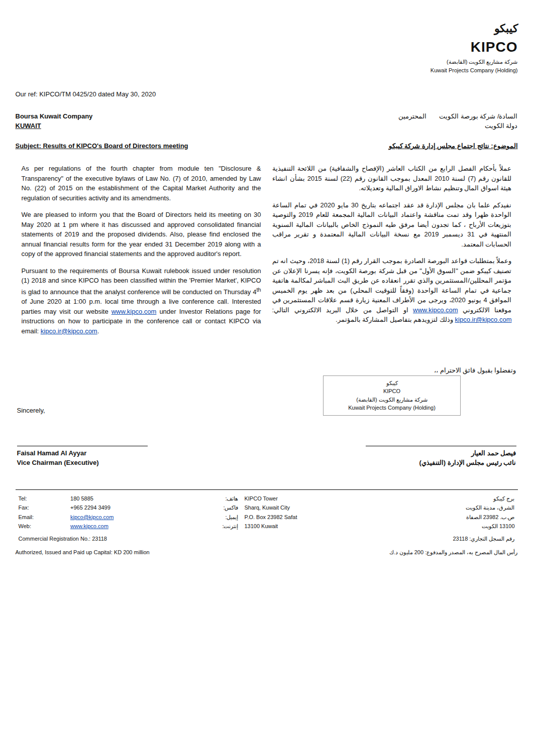كيبكو
KIPCO
شركة مشاريع الكويت (القابضة)
Kuwait Projects Company (Holding)
Our ref: KIPCO/TM 0425/20 dated May 30, 2020
Boursa Kuwait Company
KUWAIT
السادة/ شركة بورصة الكويت المحترمين
دولة الكويت
Subject: Results of KIPCO's Board of Directors meeting
الموضوع: نتائج اجتماع مجلس إدارة شركة كيبكو
| As per regulations of the fourth chapter from module ten "Disclosure & Transparency" of the executive bylaws of Law No. (7) of 2010, amended by Law No. (22) of 2015 on the establishment of the Capital Market Authority and the regulation of securities activity and its amendments. We are pleased to inform you that the Board of Directors held its meeting on 30 May 2020 at 1 pm where it has discussed and approved consolidated financial statements of 2019 and the proposed dividends. Also, please find enclosed the annual financial results form for the year ended 31 December 2019 along with a copy of the approved financial statements and the approved auditor's report. Pursuant to the requirements of Boursa Kuwait rulebook issued under resolution (1) 2018 and since KIPCO has been classified within the 'Premier Market', KIPCO is glad to announce that the analyst conference will be conducted on Thursday 4 th of June 2020 at 1:00 p.m. local time through a live conference call. Interested parties may visit our website www.kipco.com under Investor Relations page for instructions on how to participate in the conference call or contact KIPCO via email: kipco.ir@kipco.com . | عملاً بأحكام الفصل الرابع من الكتاب العاشر (الإفصاح والشفافية) من اللائحة التنفيذية للقانون رقم (7) لسنة 2010 المعدل بموجب القانون رقم (22) لسنة 2015 بشأن انشاء هيئة اسواق المال وتنظيم نشاط الاوراق المالية وتعديلاته. نفيدكم علما بان مجلس الإدارة قد عقد اجتماعه بتاريخ 30 مايو 2020 في تمام الساعة الواحدة ظهرا وقد تمت مناقشة واعتماد البيانات المالية المجمعة للعام 2019 والتوصية بتوزيعات الأرباح ، كما تجدون أيضا مرفق طيه النموذج الخاص بالبيانات المالية السنوية المنتهية في 31 ديسمبر 2019 مع نسخة البيانات المالية المعتمدة و تقرير مراقب الحسابات المعتمد. وعملاً بمتطلبات قواعد البورصة الصادرة بموجب القرار رقم (1) لسنة 2018، وحيث انه تم تصنيف كيبكو ضمن "السوق الأول" من قبل شركة بورصة الكويت، فإنه يسرنا الإعلان عن مؤتمر المحللين/المستثمرين والذي تقرر انعقاده عن طريق البث المباشر لمكالمة هاتفية جماعية في تمام الساعة الواحدة (وفقاً للتوقيت المحلي) من بعد ظهر يوم الخميس الموافق 4 يونيو 2020، ويرجى من الأطراف المعنية زيارة قسم علاقات المستثمرين في موقعنا الالكتروني www.kipco.com او التواصل من خلال البريد الالكتروني التالي: kipco.ir@kipco.com وذلك لتزويدهم بتفاصيل المشاركة بالمؤتمر. |
| Sincerely, Faisal Hamad Al Ayyar Vice Chairman (Executive) | وتفضلوا بقبول فائق الاحترام ،، كيبكو KIPCO شركة مشاريع الكويت (القابضة) Kuwait Projects Company (Holding) فيصل حمد العيار نائب رئيس مجلس الإدارة (التنفيذي) |
| Tel: | 180 5885 | هاتف: | KIPCO Tower | برج كيبكو |
| Fax: | +965 2294 3499 | فاكس: | Sharq, Kuwait City | الشرق، مدينة الكويت |
| Email: | kipco@kipco.com | إيميل: | P.O. Box 23982 Safat | ص.ب. 23982 الصفاة |
| Web: | www.kipco.com | إنترنت: | 13100 Kuwait | 13100 الكويت |
| Commercial Registration No.: 23118 | رقم السجل التجاري: 23118 |
Authorized, Issued and Paid up Capital: KD 200 million
رأس المال المصرح به، المصدر والمدفوع: 200 مليون د.ك